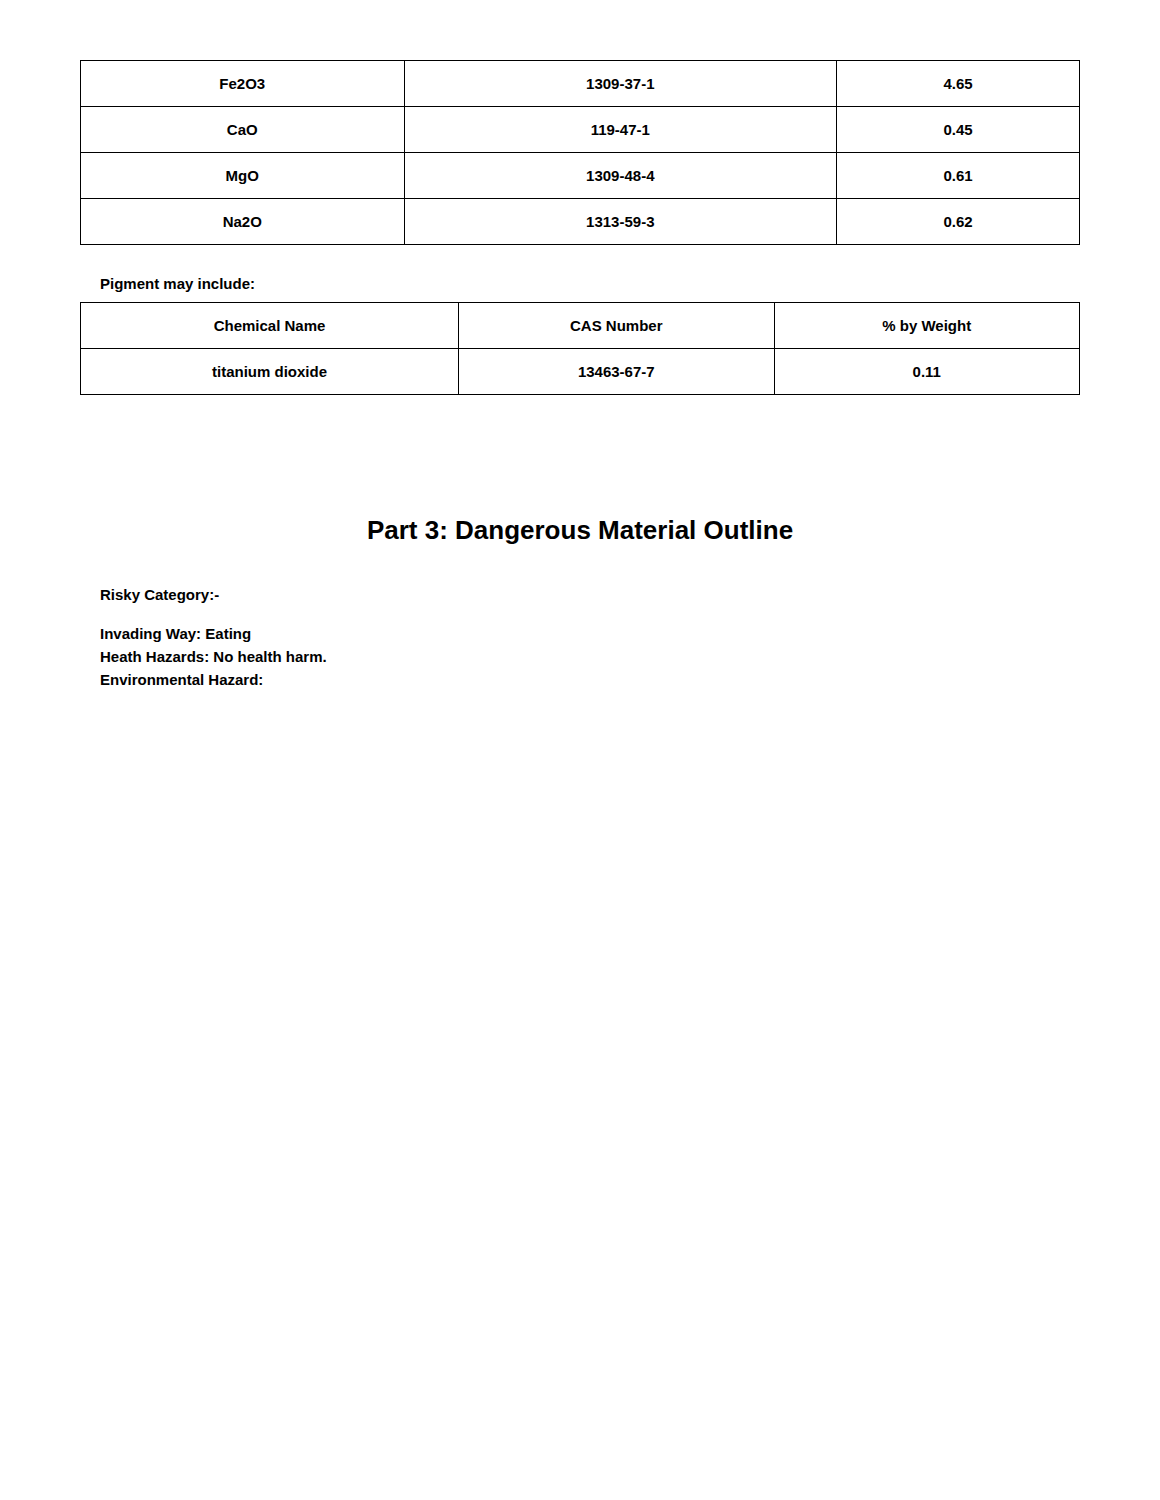| Fe2O3 | 1309-37-1 | 4.65 |
| CaO | 119-47-1 | 0.45 |
| MgO | 1309-48-4 | 0.61 |
| Na2O | 1313-59-3 | 0.62 |
Pigment may include:
| Chemical Name | CAS Number | % by Weight |
| --- | --- | --- |
| titanium dioxide | 13463-67-7 | 0.11 |
Part 3: Dangerous Material Outline
Risky Category:-
Invading Way: Eating
Heath Hazards: No health harm.
Environmental Hazard: